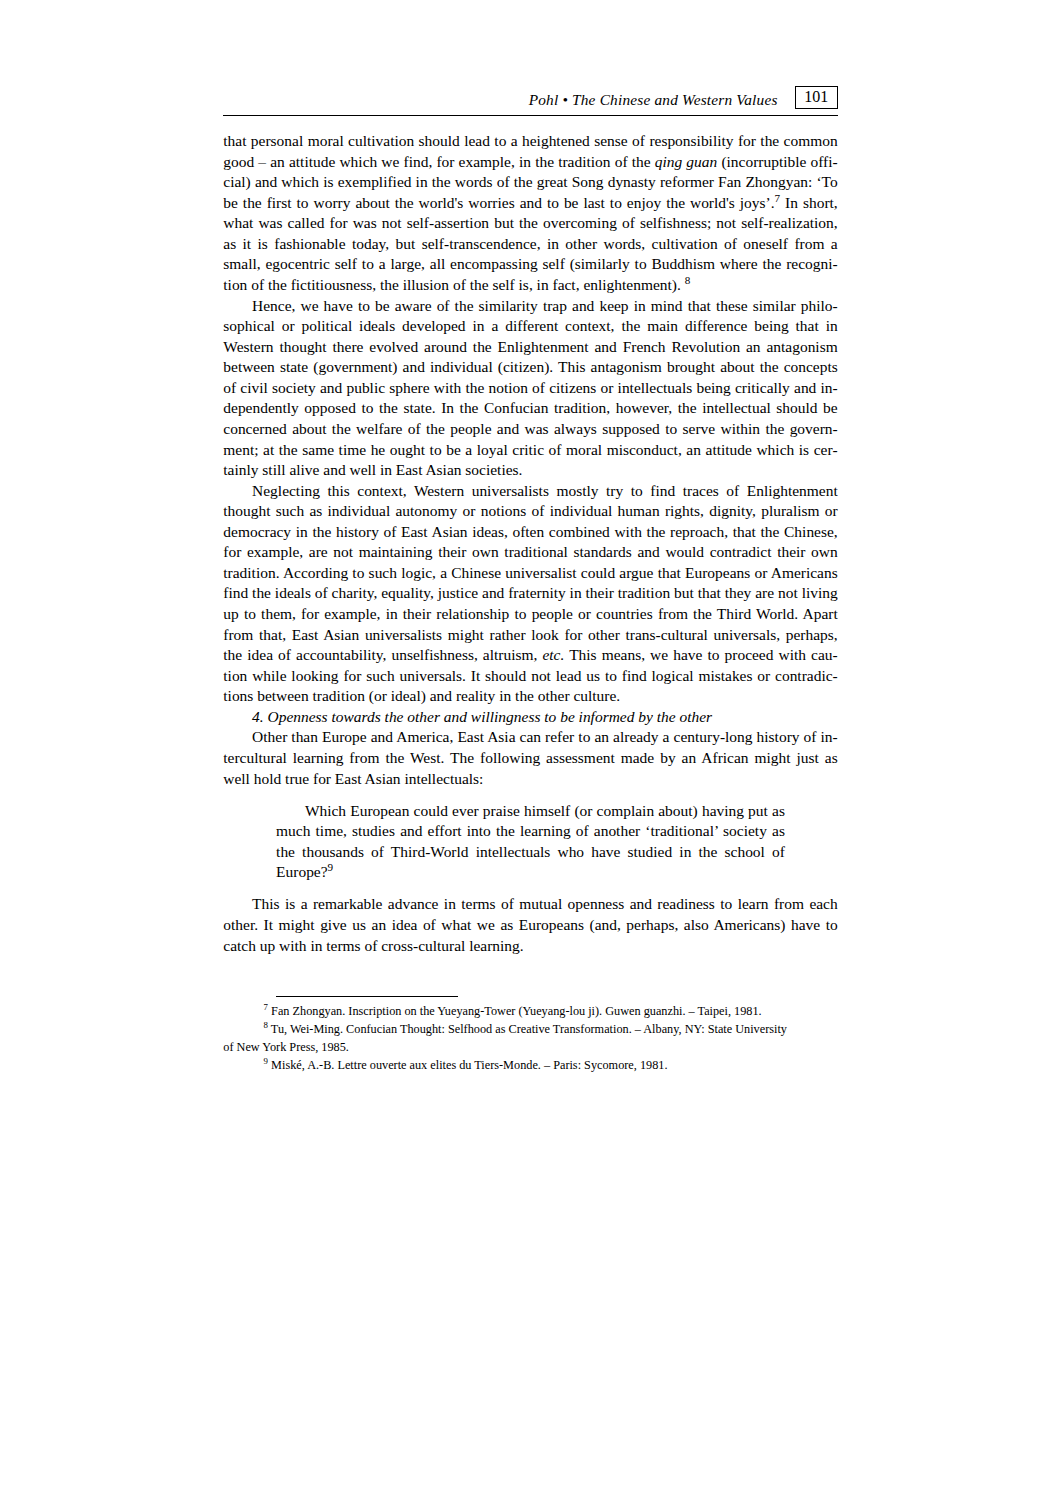Pohl • The Chinese and Western Values 101
that personal moral cultivation should lead to a heightened sense of responsibility for the common good – an attitude which we find, for example, in the tradition of the qing guan (incorruptible official) and which is exemplified in the words of the great Song dynasty reformer Fan Zhongyan: ‘To be the first to worry about the world's worries and to be last to enjoy the world's joys’.7 In short, what was called for was not self-assertion but the overcoming of selfishness; not self-realization, as it is fashionable today, but self-transcendence, in other words, cultivation of oneself from a small, egocentric self to a large, all encompassing self (similarly to Buddhism where the recognition of the fictitiousness, the illusion of the self is, in fact, enlightenment). 8
Hence, we have to be aware of the similarity trap and keep in mind that these similar philosophical or political ideals developed in a different context, the main difference being that in Western thought there evolved around the Enlightenment and French Revolution an antagonism between state (government) and individual (citizen). This antagonism brought about the concepts of civil society and public sphere with the notion of citizens or intellectuals being critically and independently opposed to the state. In the Confucian tradition, however, the intellectual should be concerned about the welfare of the people and was always supposed to serve within the government; at the same time he ought to be a loyal critic of moral misconduct, an attitude which is certainly still alive and well in East Asian societies.
Neglecting this context, Western universalists mostly try to find traces of Enlightenment thought such as individual autonomy or notions of individual human rights, dignity, pluralism or democracy in the history of East Asian ideas, often combined with the reproach, that the Chinese, for example, are not maintaining their own traditional standards and would contradict their own tradition. According to such logic, a Chinese universalist could argue that Europeans or Americans find the ideals of charity, equality, justice and fraternity in their tradition but that they are not living up to them, for example, in their relationship to people or countries from the Third World. Apart from that, East Asian universalists might rather look for other trans-cultural universals, perhaps, the idea of accountability, unselfishness, altruism, etc. This means, we have to proceed with caution while looking for such universals. It should not lead us to find logical mistakes or contradictions between tradition (or ideal) and reality in the other culture.
4. Openness towards the other and willingness to be informed by the other
Other than Europe and America, East Asia can refer to an already a century-long history of intercultural learning from the West. The following assessment made by an African might just as well hold true for East Asian intellectuals:
Which European could ever praise himself (or complain about) having put as much time, studies and effort into the learning of another ‘traditional’ society as the thousands of Third-World intellectuals who have studied in the school of Europe?9
This is a remarkable advance in terms of mutual openness and readiness to learn from each other. It might give us an idea of what we as Europeans (and, perhaps, also Americans) have to catch up with in terms of cross-cultural learning.
7 Fan Zhongyan. Inscription on the Yueyang-Tower (Yueyang-lou ji). Guwen guanzhi. – Taipei, 1981.
8 Tu, Wei-Ming. Confucian Thought: Selfhood as Creative Transformation. – Albany, NY: State University
of New York Press, 1985.
9 Miské, A.-B. Lettre ouverte aux elites du Tiers-Monde. – Paris: Sycomore, 1981.